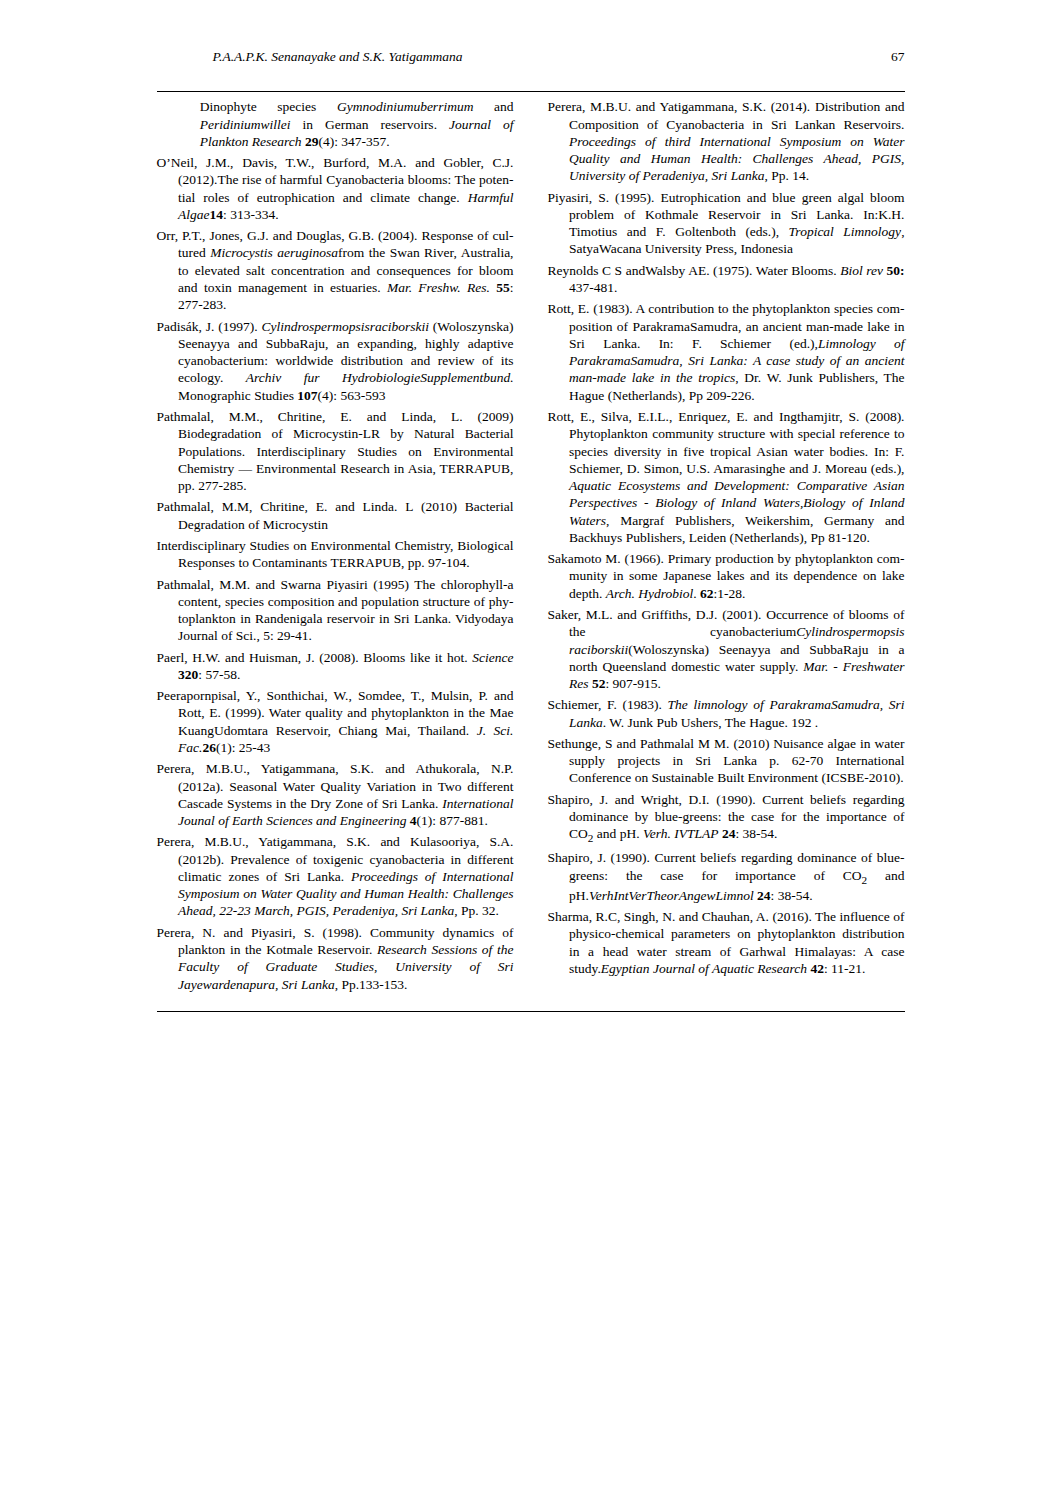P.A.A.P.K. Senanayake and S.K. Yatigammana
67
Dinophyte species Gymnodiniumuberrimum and Peridiniumwillei in German reservoirs. Journal of Plankton Research 29(4): 347-357.
O’Neil, J.M., Davis, T.W., Burford, M.A. and Gobler, C.J. (2012).The rise of harmful Cyanobacteria blooms: The potential roles of eutrophication and climate change. Harmful Algae 14: 313-334.
Orr, P.T., Jones, G.J. and Douglas, G.B. (2004). Response of cultured Microcystis aeruginosafrom the Swan River, Australia, to elevated salt concentration and consequences for bloom and toxin management in estuaries. Mar. Freshw. Res. 55: 277-283.
Padisák, J. (1997). Cylindrospermopsisraciborskii (Woloszynska) Seenayya and SubbaRaju, an expanding, highly adaptive cyanobacterium: worldwide distribution and review of its ecology. Archiv fur HydrobiologieSupplementbund. Monographic Studies 107(4): 563-593
Pathmalal, M.M., Chritine, E. and Linda, L. (2009) Biodegradation of Microcystin-LR by Natural Bacterial Populations. Interdisciplinary Studies on Environmental Chemistry — Environmental Research in Asia, TERRAPUB, pp. 277-285.
Pathmalal, M.M, Chritine, E. and Linda. L (2010) Bacterial Degradation of Microcystin
Interdisciplinary Studies on Environmental Chemistry, Biological Responses to Contaminants TERRAPUB, pp. 97-104.
Pathmalal, M.M. and Swarna Piyasiri (1995) The chlorophyll-a content, species composition and population structure of phytoplankton in Randenigala reservoir in Sri Lanka. Vidyodaya Journal of Sci., 5: 29-41.
Paerl, H.W. and Huisman, J. (2008). Blooms like it hot. Science 320: 57-58.
Peerapornpisal, Y., Sonthichai, W., Somdee, T., Mulsin, P. and Rott, E. (1999). Water quality and phytoplankton in the Mae KuangUdomtara Reservoir, Chiang Mai, Thailand. J. Sci. Fac. 26(1): 25-43
Perera, M.B.U., Yatigammana, S.K. and Athukorala, N.P. (2012a). Seasonal Water Quality Variation in Two different Cascade Systems in the Dry Zone of Sri Lanka. International Jounal of Earth Sciences and Engineering 4(1): 877-881.
Perera, M.B.U., Yatigammana, S.K. and Kulasooriya, S.A. (2012b). Prevalence of toxigenic cyanobacteria in different climatic zones of Sri Lanka. Proceedings of International Symposium on Water Quality and Human Health: Challenges Ahead, 22-23 March, PGIS, Peradeniya, Sri Lanka, Pp. 32.
Perera, N. and Piyasiri, S. (1998). Community dynamics of plankton in the Kotmale Reservoir. Research Sessions of the Faculty of Graduate Studies, University of Sri Jayewardenapura, Sri Lanka, Pp.133-153.
Perera, M.B.U. and Yatigammana, S.K. (2014). Distribution and Composition of Cyanobacteria in Sri Lankan Reservoirs. Proceedings of third International Symposium on Water Quality and Human Health: Challenges Ahead, PGIS, University of Peradeniya, Sri Lanka, Pp. 14.
Piyasiri, S. (1995). Eutrophication and blue green algal bloom problem of Kothmale Reservoir in Sri Lanka. In:K.H. Timotius and F. Goltenboth (eds.), Tropical Limnology, SatyaWacana University Press, Indonesia
Reynolds C S andWalsby AE. (1975). Water Blooms. Biol rev 50: 437-481.
Rott, E. (1983). A contribution to the phytoplankton species composition of ParakramaSamudra, an ancient man-made lake in Sri Lanka. In: F. Schiemer (ed.),Limnology of ParakramaSamudra, Sri Lanka: A case study of an ancient man-made lake in the tropics, Dr. W. Junk Publishers, The Hague (Netherlands), Pp 209-226.
Rott, E., Silva, E.I.L., Enriquez, E. and Ingthamjitr, S. (2008). Phytoplankton community structure with special reference to species diversity in five tropical Asian water bodies. In: F. Schiemer, D. Simon, U.S. Amarasinghe and J. Moreau (eds.), Aquatic Ecosystems and Development: Comparative Asian Perspectives - Biology of Inland Waters,Biology of Inland Waters, Margraf Publishers, Weikershim, Germany and Backhuys Publishers, Leiden (Netherlands), Pp 81-120.
Sakamoto M. (1966). Primary production by phytoplankton community in some Japanese lakes and its dependence on lake depth. Arch. Hydrobiol. 62:1-28.
Saker, M.L. and Griffiths, D.J. (2001). Occurrence of blooms of the cyanobacteriumCylindrospermopsis raciborskii(Woloszynska) Seenayya and SubbaRaju in a north Queensland domestic water supply. Mar. - Freshwater Res 52: 907-915.
Schiemer, F. (1983). The limnology of ParakramaSamudra, Sri Lanka. W. Junk Pub Ushers, The Hague. 192 .
Sethunge, S and Pathmalal M M. (2010) Nuisance algae in water supply projects in Sri Lanka p. 62-70 International Conference on Sustainable Built Environment (ICSBE-2010).
Shapiro, J. and Wright, D.I. (1990). Current beliefs regarding dominance by blue-greens: the case for the importance of CO2 and pH. Verh. IVTLAP 24: 38-54.
Shapiro, J. (1990). Current beliefs regarding dominance of blue-greens: the case for importance of CO2 and pH.VerhIntVerTheorAngewLimnol 24: 38-54.
Sharma, R.C, Singh, N. and Chauhan, A. (2016). The influence of physico-chemical parameters on phytoplankton distribution in a head water stream of Garhwal Himalayas: A case study.Egyptian Journal of Aquatic Research 42: 11-21.